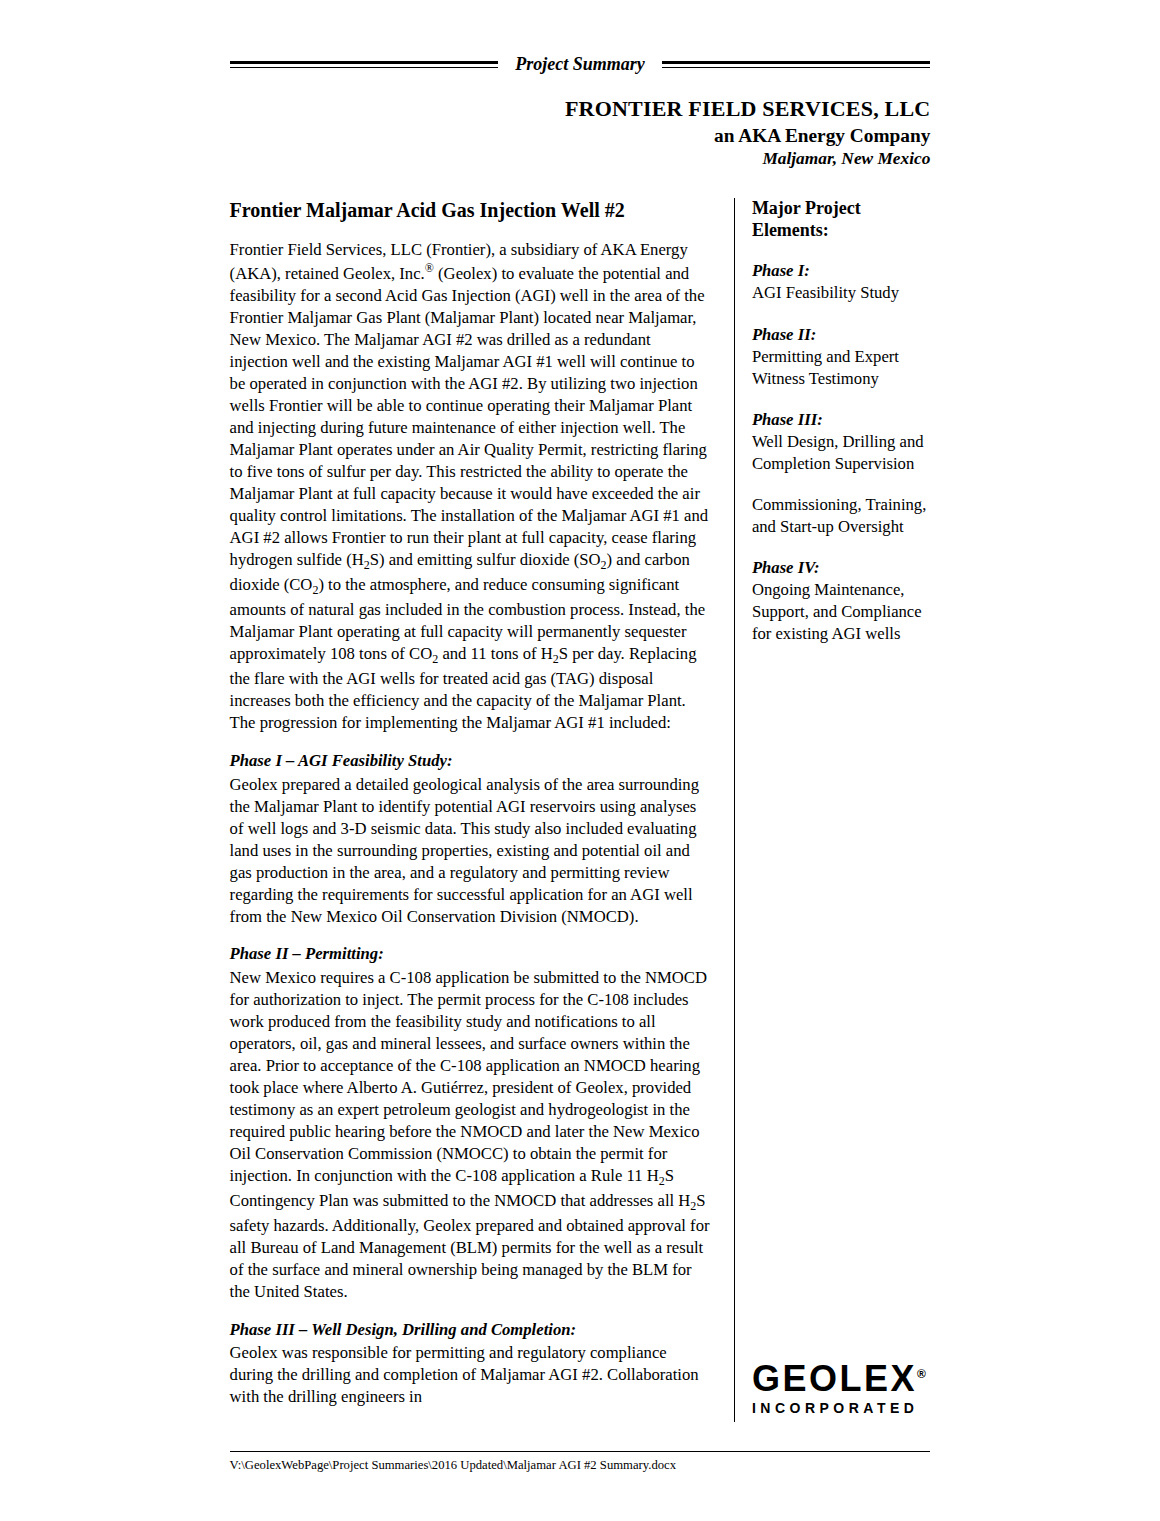Project Summary
FRONTIER FIELD SERVICES, LLC
an AKA Energy Company
Maljamar, New Mexico
Frontier Maljamar Acid Gas Injection Well #2
Frontier Field Services, LLC (Frontier), a subsidiary of AKA Energy (AKA), retained Geolex, Inc.® (Geolex) to evaluate the potential and feasibility for a second Acid Gas Injection (AGI) well in the area of the Frontier Maljamar Gas Plant (Maljamar Plant) located near Maljamar, New Mexico. The Maljamar AGI #2 was drilled as a redundant injection well and the existing Maljamar AGI #1 well will continue to be operated in conjunction with the AGI #2. By utilizing two injection wells Frontier will be able to continue operating their Maljamar Plant and injecting during future maintenance of either injection well. The Maljamar Plant operates under an Air Quality Permit, restricting flaring to five tons of sulfur per day. This restricted the ability to operate the Maljamar Plant at full capacity because it would have exceeded the air quality control limitations. The installation of the Maljamar AGI #1 and AGI #2 allows Frontier to run their plant at full capacity, cease flaring hydrogen sulfide (H2S) and emitting sulfur dioxide (SO2) and carbon dioxide (CO2) to the atmosphere, and reduce consuming significant amounts of natural gas included in the combustion process. Instead, the Maljamar Plant operating at full capacity will permanently sequester approximately 108 tons of CO2 and 11 tons of H2S per day. Replacing the flare with the AGI wells for treated acid gas (TAG) disposal increases both the efficiency and the capacity of the Maljamar Plant. The progression for implementing the Maljamar AGI #1 included:
Phase I – AGI Feasibility Study:
Geolex prepared a detailed geological analysis of the area surrounding the Maljamar Plant to identify potential AGI reservoirs using analyses of well logs and 3-D seismic data. This study also included evaluating land uses in the surrounding properties, existing and potential oil and gas production in the area, and a regulatory and permitting review regarding the requirements for successful application for an AGI well from the New Mexico Oil Conservation Division (NMOCD).
Phase II – Permitting:
New Mexico requires a C-108 application be submitted to the NMOCD for authorization to inject. The permit process for the C-108 includes work produced from the feasibility study and notifications to all operators, oil, gas and mineral lessees, and surface owners within the area. Prior to acceptance of the C-108 application an NMOCD hearing took place where Alberto A. Gutiérrez, president of Geolex, provided testimony as an expert petroleum geologist and hydrogeologist in the required public hearing before the NMOCD and later the New Mexico Oil Conservation Commission (NMOCC) to obtain the permit for injection. In conjunction with the C-108 application a Rule 11 H2S Contingency Plan was submitted to the NMOCD that addresses all H2S safety hazards. Additionally, Geolex prepared and obtained approval for all Bureau of Land Management (BLM) permits for the well as a result of the surface and mineral ownership being managed by the BLM for the United States.
Phase III – Well Design, Drilling and Completion:
Geolex was responsible for permitting and regulatory compliance during the drilling and completion of Maljamar AGI #2. Collaboration with the drilling engineers in
Major Project Elements:
Phase I: AGI Feasibility Study
Phase II: Permitting and Expert Witness Testimony
Phase III: Well Design, Drilling and Completion Supervision
Commissioning, Training, and Start-up Oversight
Phase IV: Ongoing Maintenance, Support, and Compliance for existing AGI wells
GEOLEX®
INCORPORATED
V:\GeolexWebPage\Project Summaries\2016 Updated\Maljamar AGI #2 Summary.docx